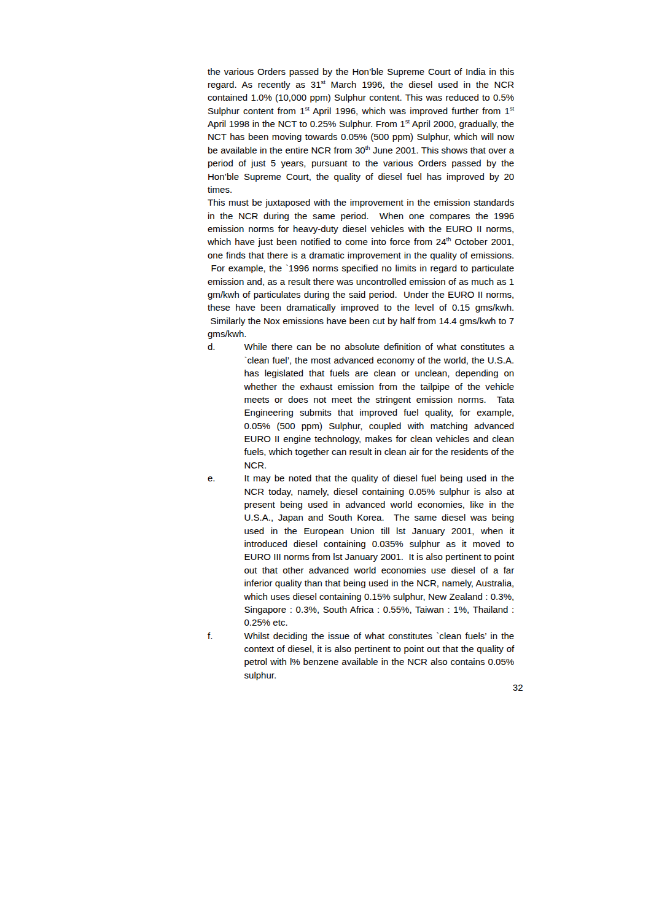the various Orders passed by the Hon’ble Supreme Court of India in this regard. As recently as 31st March 1996, the diesel used in the NCR contained 1.0% (10,000 ppm) Sulphur content. This was reduced to 0.5% Sulphur content from 1st April 1996, which was improved further from 1st April 1998 in the NCT to 0.25% Sulphur. From 1st April 2000, gradually, the NCT has been moving towards 0.05% (500 ppm) Sulphur, which will now be available in the entire NCR from 30th June 2001. This shows that over a period of just 5 years, pursuant to the various Orders passed by the Hon’ble Supreme Court, the quality of diesel fuel has improved by 20 times.
This must be juxtaposed with the improvement in the emission standards in the NCR during the same period. When one compares the 1996 emission norms for heavy-duty diesel vehicles with the EURO II norms, which have just been notified to come into force from 24th October 2001, one finds that there is a dramatic improvement in the quality of emissions. For example, the `1996 norms specified no limits in regard to particulate emission and, as a result there was uncontrolled emission of as much as 1 gm/kwh of particulates during the said period. Under the EURO II norms, these have been dramatically improved to the level of 0.15 gms/kwh. Similarly the Nox emissions have been cut by half from 14.4 gms/kwh to 7 gms/kwh.
d.
While there can be no absolute definition of what constitutes a `clean fuel’, the most advanced economy of the world, the U.S.A. has legislated that fuels are clean or unclean, depending on whether the exhaust emission from the tailpipe of the vehicle meets or does not meet the stringent emission norms. Tata Engineering submits that improved fuel quality, for example, 0.05% (500 ppm) Sulphur, coupled with matching advanced EURO II engine technology, makes for clean vehicles and clean fuels, which together can result in clean air for the residents of the NCR.
e.
It may be noted that the quality of diesel fuel being used in the NCR today, namely, diesel containing 0.05% sulphur is also at present being used in advanced world economies, like in the U.S.A., Japan and South Korea. The same diesel was being used in the European Union till lst January 2001, when it introduced diesel containing 0.035% sulphur as it moved to EURO III norms from lst January 2001. It is also pertinent to point out that other advanced world economies use diesel of a far inferior quality than that being used in the NCR, namely, Australia, which uses diesel containing 0.15% sulphur, New Zealand : 0.3%, Singapore : 0.3%, South Africa : 0.55%, Taiwan : 1%, Thailand : 0.25% etc.
f.
Whilst deciding the issue of what constitutes `clean fuels’ in the context of diesel, it is also pertinent to point out that the quality of petrol with l% benzene available in the NCR also contains 0.05% sulphur.
32